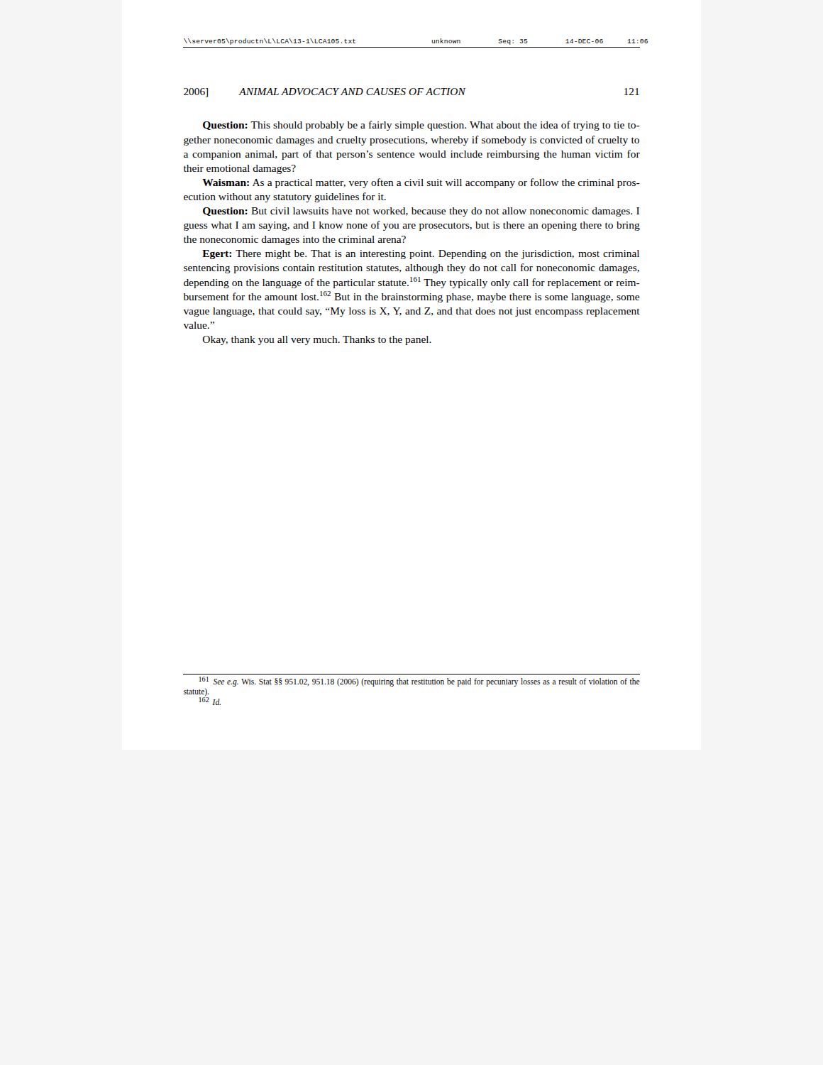\\server05\productn\L\LCA\13-1\LCA105.txt unknown Seq: 35 14-DEC-06 11:06
2006] ANIMAL ADVOCACY AND CAUSES OF ACTION 121
Question: This should probably be a fairly simple question. What about the idea of trying to tie together noneconomic damages and cruelty prosecutions, whereby if somebody is convicted of cruelty to a companion animal, part of that person’s sentence would include reimbursing the human victim for their emotional damages?
Waisman: As a practical matter, very often a civil suit will accompany or follow the criminal prosecution without any statutory guidelines for it.
Question: But civil lawsuits have not worked, because they do not allow noneconomic damages. I guess what I am saying, and I know none of you are prosecutors, but is there an opening there to bring the noneconomic damages into the criminal arena?
Egert: There might be. That is an interesting point. Depending on the jurisdiction, most criminal sentencing provisions contain restitution statutes, although they do not call for noneconomic damages, depending on the language of the particular statute.161 They typically only call for replacement or reimbursement for the amount lost.162 But in the brainstorming phase, maybe there is some language, some vague language, that could say, “My loss is X, Y, and Z, and that does not just encompass replacement value.”
Okay, thank you all very much. Thanks to the panel.
161 See e.g. Wis. Stat §§ 951.02, 951.18 (2006) (requiring that restitution be paid for pecuniary losses as a result of violation of the statute).
162 Id.